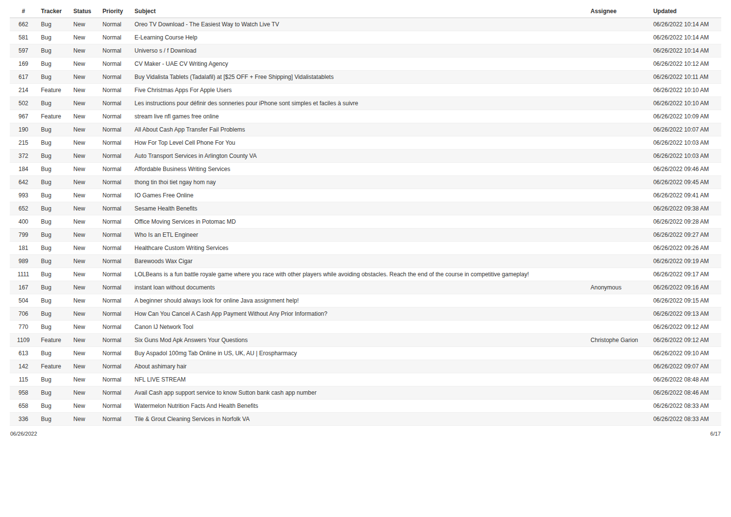| # | Tracker | Status | Priority | Subject | Assignee | Updated |
| --- | --- | --- | --- | --- | --- | --- |
| 662 | Bug | New | Normal | Oreo TV Download - The Easiest Way to Watch Live TV | | 06/26/2022 10:14 AM |
| 581 | Bug | New | Normal | E-Learning Course Help | | 06/26/2022 10:14 AM |
| 597 | Bug | New | Normal | Universo s / f Download | | 06/26/2022 10:14 AM |
| 169 | Bug | New | Normal | CV Maker - UAE CV Writing Agency | | 06/26/2022 10:12 AM |
| 617 | Bug | New | Normal | Buy Vidalista Tablets (Tadalafil) at [$25 OFF + Free Shipping] Vidalistatablets | | 06/26/2022 10:11 AM |
| 214 | Feature | New | Normal | Five Christmas Apps For Apple Users | | 06/26/2022 10:10 AM |
| 502 | Bug | New | Normal | Les instructions pour définir des sonneries pour iPhone sont simples et faciles à suivre | | 06/26/2022 10:10 AM |
| 967 | Feature | New | Normal | stream live nfl games free online | | 06/26/2022 10:09 AM |
| 190 | Bug | New | Normal | All About Cash App Transfer Fail Problems | | 06/26/2022 10:07 AM |
| 215 | Bug | New | Normal | How For Top Level Cell Phone For You | | 06/26/2022 10:03 AM |
| 372 | Bug | New | Normal | Auto Transport Services in Arlington County VA | | 06/26/2022 10:03 AM |
| 184 | Bug | New | Normal | Affordable Business Writing Services | | 06/26/2022 09:46 AM |
| 642 | Bug | New | Normal | thong tin thoi tiet ngay hom nay | | 06/26/2022 09:45 AM |
| 993 | Bug | New | Normal | IO Games Free Online | | 06/26/2022 09:41 AM |
| 652 | Bug | New | Normal | Sesame Health Benefits | | 06/26/2022 09:38 AM |
| 400 | Bug | New | Normal | Office Moving Services in Potomac MD | | 06/26/2022 09:28 AM |
| 799 | Bug | New | Normal | Who Is an ETL Engineer | | 06/26/2022 09:27 AM |
| 181 | Bug | New | Normal | Healthcare Custom Writing Services | | 06/26/2022 09:26 AM |
| 989 | Bug | New | Normal | Barewoods Wax Cigar | | 06/26/2022 09:19 AM |
| 1111 | Bug | New | Normal | LOLBeans is a fun battle royale game where you race with other players while avoiding obstacles. Reach the end of the course in competitive gameplay! | | 06/26/2022 09:17 AM |
| 167 | Bug | New | Normal | instant loan without documents | Anonymous | 06/26/2022 09:16 AM |
| 504 | Bug | New | Normal | A beginner should always look for online Java assignment help! | | 06/26/2022 09:15 AM |
| 706 | Bug | New | Normal | How Can You Cancel A Cash App Payment Without Any Prior Information? | | 06/26/2022 09:13 AM |
| 770 | Bug | New | Normal | Canon IJ Network Tool | | 06/26/2022 09:12 AM |
| 1109 | Feature | New | Normal | Six Guns Mod Apk Answers Your Questions | Christophe Garion | 06/26/2022 09:12 AM |
| 613 | Bug | New | Normal | Buy Aspadol 100mg Tab Online in US, UK, AU / Erospharmacy | | 06/26/2022 09:10 AM |
| 142 | Feature | New | Normal | About ashimary hair | | 06/26/2022 09:07 AM |
| 115 | Bug | New | Normal | NFL LIVE STREAM | | 06/26/2022 08:48 AM |
| 958 | Bug | New | Normal | Avail Cash app support service to know Sutton bank cash app number | | 06/26/2022 08:46 AM |
| 658 | Bug | New | Normal | Watermelon Nutrition Facts And Health Benefits | | 06/26/2022 08:33 AM |
| 336 | Bug | New | Normal | Tile & Grout Cleaning Services in Norfolk VA | | 06/26/2022 08:33 AM |
| 06/26/2022 | 6/17 |